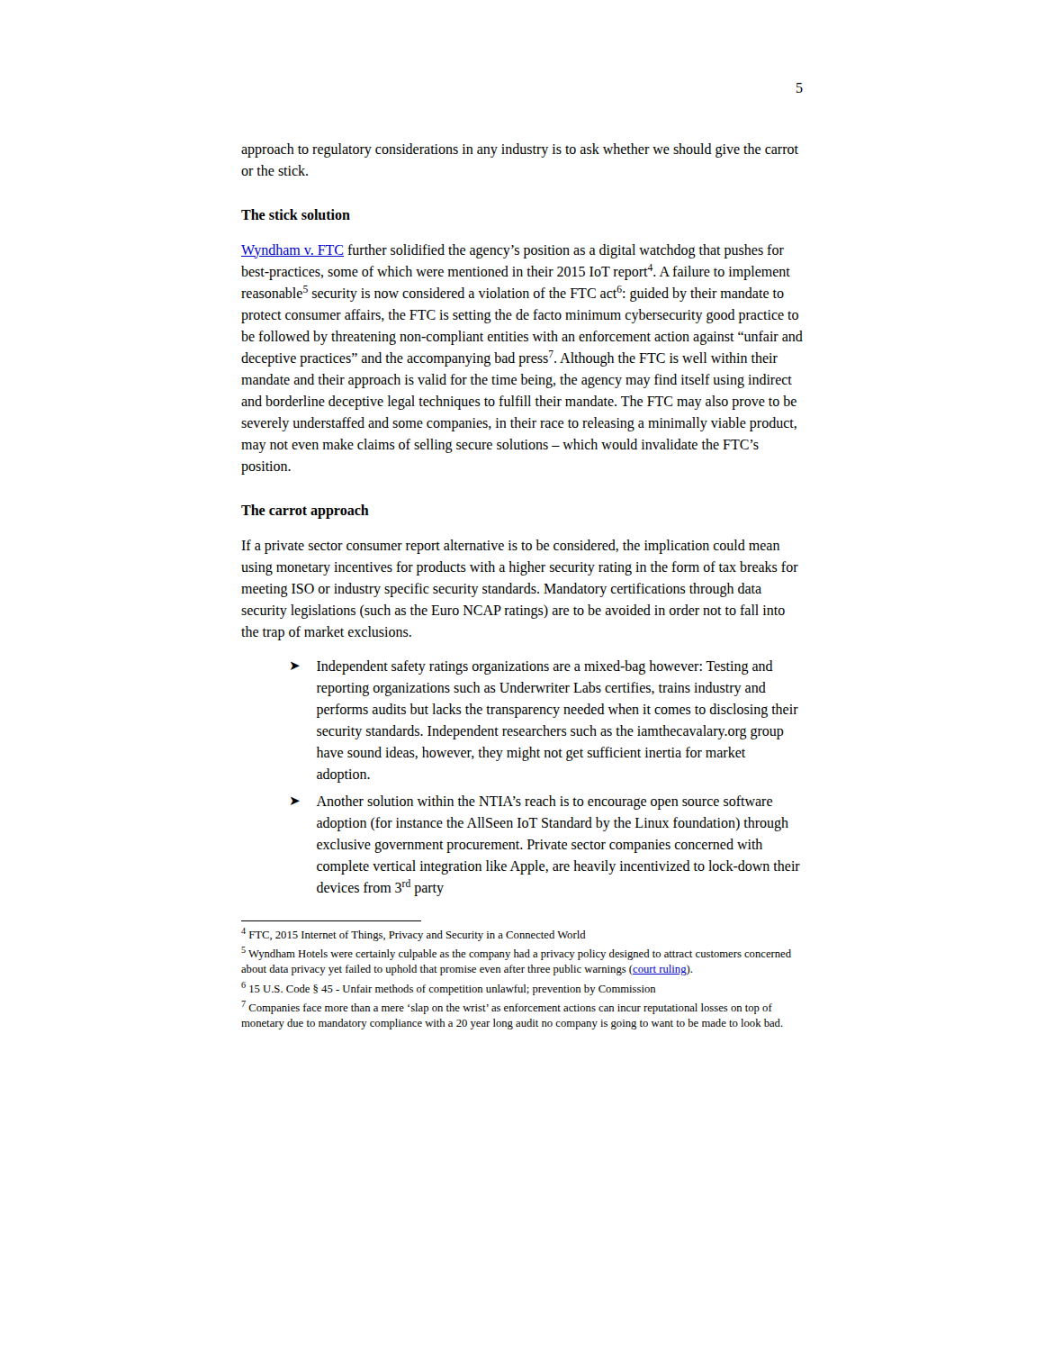5
approach to regulatory considerations in any industry is to ask whether we should give the carrot or the stick.
The stick solution
Wyndham v. FTC further solidified the agency’s position as a digital watchdog that pushes for best-practices, some of which were mentioned in their 2015 IoT report4. A failure to implement reasonable5 security is now considered a violation of the FTC act6: guided by their mandate to protect consumer affairs, the FTC is setting the de facto minimum cybersecurity good practice to be followed by threatening non-compliant entities with an enforcement action against “unfair and deceptive practices” and the accompanying bad press7. Although the FTC is well within their mandate and their approach is valid for the time being, the agency may find itself using indirect and borderline deceptive legal techniques to fulfill their mandate. The FTC may also prove to be severely understaffed and some companies, in their race to releasing a minimally viable product, may not even make claims of selling secure solutions – which would invalidate the FTC’s position.
The carrot approach
If a private sector consumer report alternative is to be considered, the implication could mean using monetary incentives for products with a higher security rating in the form of tax breaks for meeting ISO or industry specific security standards. Mandatory certifications through data security legislations (such as the Euro NCAP ratings) are to be avoided in order not to fall into the trap of market exclusions.
Independent safety ratings organizations are a mixed-bag however: Testing and reporting organizations such as Underwriter Labs certifies, trains industry and performs audits but lacks the transparency needed when it comes to disclosing their security standards. Independent researchers such as the iamthecavalary.org group have sound ideas, however, they might not get sufficient inertia for market adoption.
Another solution within the NTIA’s reach is to encourage open source software adoption (for instance the AllSeen IoT Standard by the Linux foundation) through exclusive government procurement. Private sector companies concerned with complete vertical integration like Apple, are heavily incentivized to lock-down their devices from 3rd party
4 FTC, 2015 Internet of Things, Privacy and Security in a Connected World
5 Wyndham Hotels were certainly culpable as the company had a privacy policy designed to attract customers concerned about data privacy yet failed to uphold that promise even after three public warnings (court ruling).
6 15 U.S. Code § 45 - Unfair methods of competition unlawful; prevention by Commission
7 Companies face more than a mere ‘slap on the wrist’ as enforcement actions can incur reputational losses on top of monetary due to mandatory compliance with a 20 year long audit no company is going to want to be made to look bad.